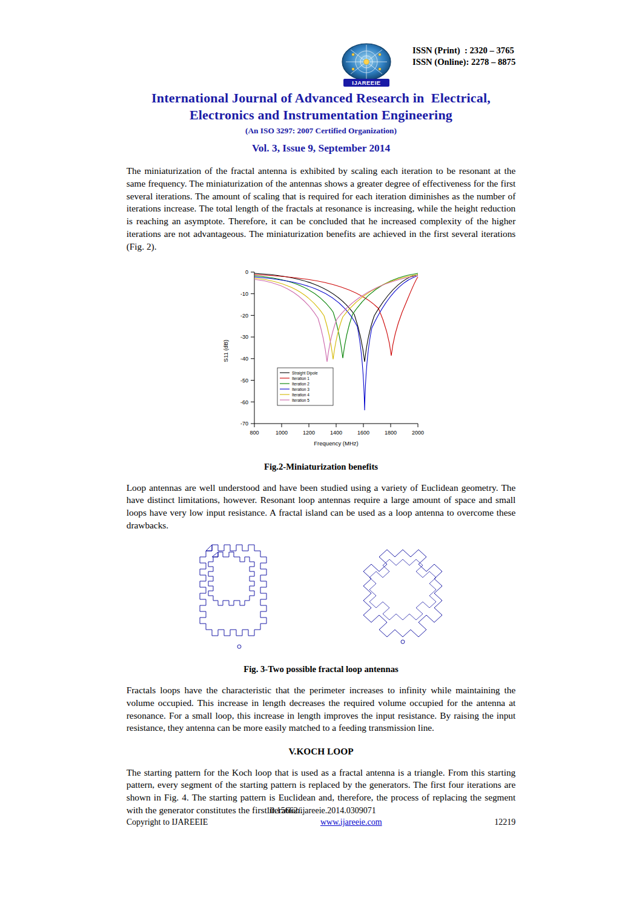IJAREEIE
ISSN (Print) : 2320 – 3765
ISSN (Online): 2278 – 8875
International Journal of Advanced Research in Electrical, Electronics and Instrumentation Engineering
(An ISO 3297: 2007 Certified Organization)
Vol. 3, Issue 9, September 2014
The miniaturization of the fractal antenna is exhibited by scaling each iteration to be resonant at the same frequency. The miniaturization of the antennas shows a greater degree of effectiveness for the first several iterations. The amount of scaling that is required for each iteration diminishes as the number of iterations increase. The total length of the fractals at resonance is increasing, while the height reduction is reaching an asymptote. Therefore, it can be concluded that he increased complexity of the higher iterations are not advantageous. The miniaturization benefits are achieved in the first several iterations (Fig. 2).
0 -10 -20 -30 -40 -50 -60 -70 800 1000 1200 1400 1600 1800 2000 Frequency (MHz) S11 (dB) Straight Dipole Iteration 1 Iteration 2 Iteration 3 Iteration 4 Iteration 5
Fig.2-Miniaturization benefits
Loop antennas are well understood and have been studied using a variety of Euclidean geometry. The have distinct limitations, however. Resonant loop antennas require a large amount of space and small loops have very low input resistance. A fractal island can be used as a loop antenna to overcome these drawbacks.
Fig. 3-Two possible fractal loop antennas
Fractals loops have the characteristic that the perimeter increases to infinity while maintaining the volume occupied. This increase in length decreases the required volume occupied for the antenna at resonance. For a small loop, this increase in length improves the input resistance. By raising the input resistance, they antenna can be more easily matched to a feeding transmission line.
V.KOCH LOOP
The starting pattern for the Koch loop that is used as a fractal antenna is a triangle. From this starting pattern, every segment of the starting pattern is replaced by the generators. The first four iterations are shown in Fig. 4. The starting pattern is Euclidean and, therefore, the process of replacing the segment with the generator constitutes the first iteration.
10.15662/ijareeie.2014.0309071
Copyright to IJAREEIE
www.ijareeie.com
12219